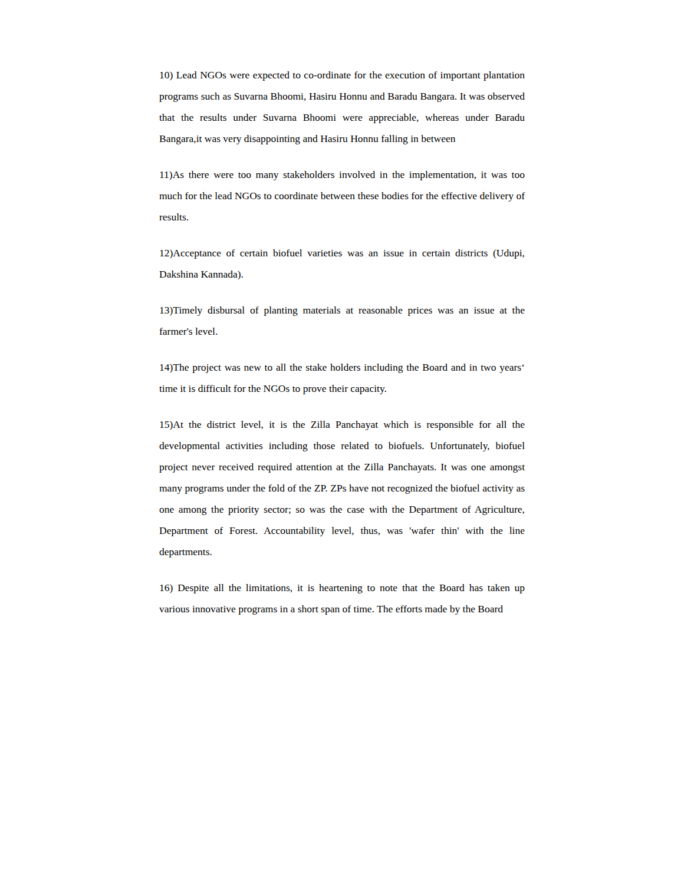10) Lead NGOs were expected to co-ordinate for the execution of important plantation programs such as Suvarna Bhoomi, Hasiru Honnu and Baradu Bangara. It was observed that the results under Suvarna Bhoomi were appreciable, whereas under Baradu Bangara,it was very disappointing and Hasiru Honnu falling in between
11)As there were too many stakeholders involved in the implementation, it was too much for the lead NGOs to coordinate between these bodies for the effective delivery of results.
12)Acceptance of certain biofuel varieties was an issue in certain districts (Udupi, Dakshina Kannada).
13)Timely disbursal of planting materials at reasonable prices was an issue at the farmer's level.
14)The project was new to all the stake holders including the Board and in two years‘ time it is difficult for the NGOs to prove their capacity.
15)At the district level, it is the Zilla Panchayat which is responsible for all the developmental activities including those related to biofuels. Unfortunately, biofuel project never received required attention at the Zilla Panchayats. It was one amongst many programs under the fold of the ZP. ZPs have not recognized the biofuel activity as one among the priority sector; so was the case with the Department of Agriculture, Department of Forest. Accountability level, thus, was 'wafer thin' with the line departments.
16) Despite all the limitations, it is heartening to note that the Board has taken up various innovative programs in a short span of time. The efforts made by the Board